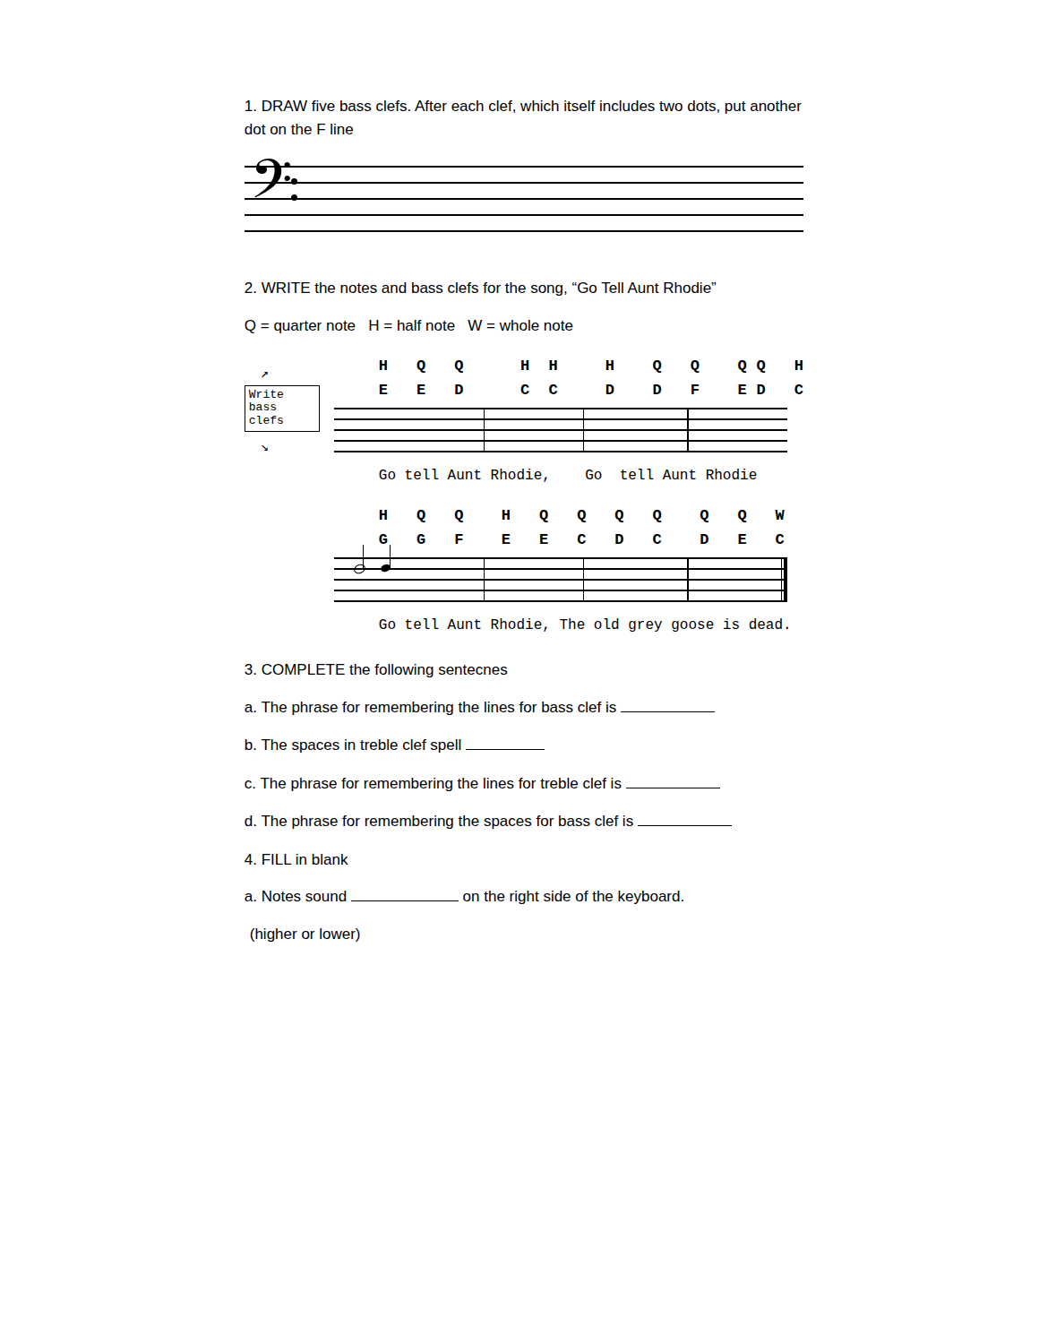1. DRAW five bass clefs. After each clef, which itself includes two dots, put another dot on the F line
𝄢
2. WRITE the notes and bass clefs for the song, “Go Tell Aunt Rhodie”
Q = quarter note H = half note W = whole note
H Q Q H H H Q Q Q Q H
E E D C C D D F E D C
Go tell Aunt Rhodie, Go tell Aunt Rhodie
Write
bass
clefs
↗ ↘
H Q Q H Q Q Q Q Q Q W
G G F E E C D C D E C
Go tell Aunt Rhodie, The old grey goose is dead.
3. COMPLETE the following sentecnes
a. The phrase for remembering the lines for bass clef is
b. The spaces in treble clef spell
c. The phrase for remembering the lines for treble clef is
d. The phrase for remembering the spaces for bass clef is
4. FILL in blank
a. Notes sound on the right side of the keyboard.
(higher or lower)